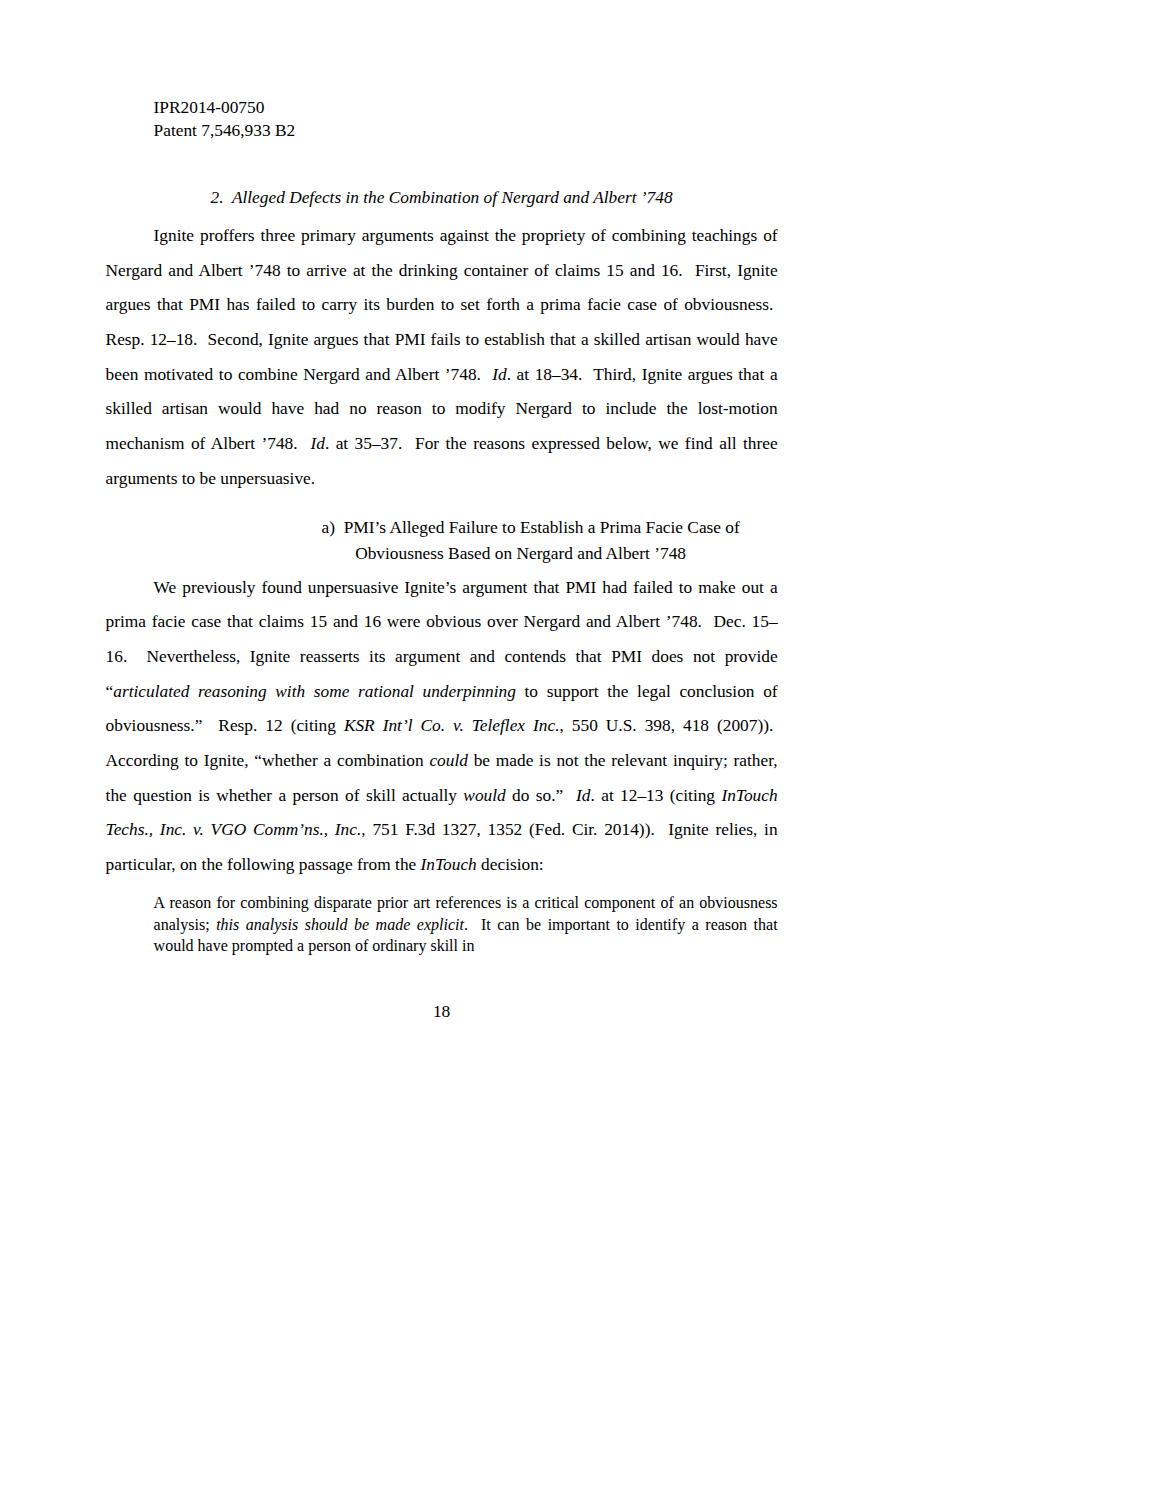IPR2014-00750
Patent 7,546,933 B2
2. Alleged Defects in the Combination of Nergard and Albert ’748
Ignite proffers three primary arguments against the propriety of combining teachings of Nergard and Albert ’748 to arrive at the drinking container of claims 15 and 16. First, Ignite argues that PMI has failed to carry its burden to set forth a prima facie case of obviousness. Resp. 12–18. Second, Ignite argues that PMI fails to establish that a skilled artisan would have been motivated to combine Nergard and Albert ’748. Id. at 18–34. Third, Ignite argues that a skilled artisan would have had no reason to modify Nergard to include the lost-motion mechanism of Albert ’748. Id. at 35–37. For the reasons expressed below, we find all three arguments to be unpersuasive.
a) PMI’s Alleged Failure to Establish a Prima Facie Case of Obviousness Based on Nergard and Albert ’748
We previously found unpersuasive Ignite’s argument that PMI had failed to make out a prima facie case that claims 15 and 16 were obvious over Nergard and Albert ’748. Dec. 15–16. Nevertheless, Ignite reasserts its argument and contends that PMI does not provide “articulated reasoning with some rational underpinning to support the legal conclusion of obviousness.” Resp. 12 (citing KSR Int’l Co. v. Teleflex Inc., 550 U.S. 398, 418 (2007)). According to Ignite, “whether a combination could be made is not the relevant inquiry; rather, the question is whether a person of skill actually would do so.” Id. at 12–13 (citing InTouch Techs., Inc. v. VGO Comm’ns., Inc., 751 F.3d 1327, 1352 (Fed. Cir. 2014)). Ignite relies, in particular, on the following passage from the InTouch decision:
A reason for combining disparate prior art references is a critical component of an obviousness analysis; this analysis should be made explicit. It can be important to identify a reason that would have prompted a person of ordinary skill in
18